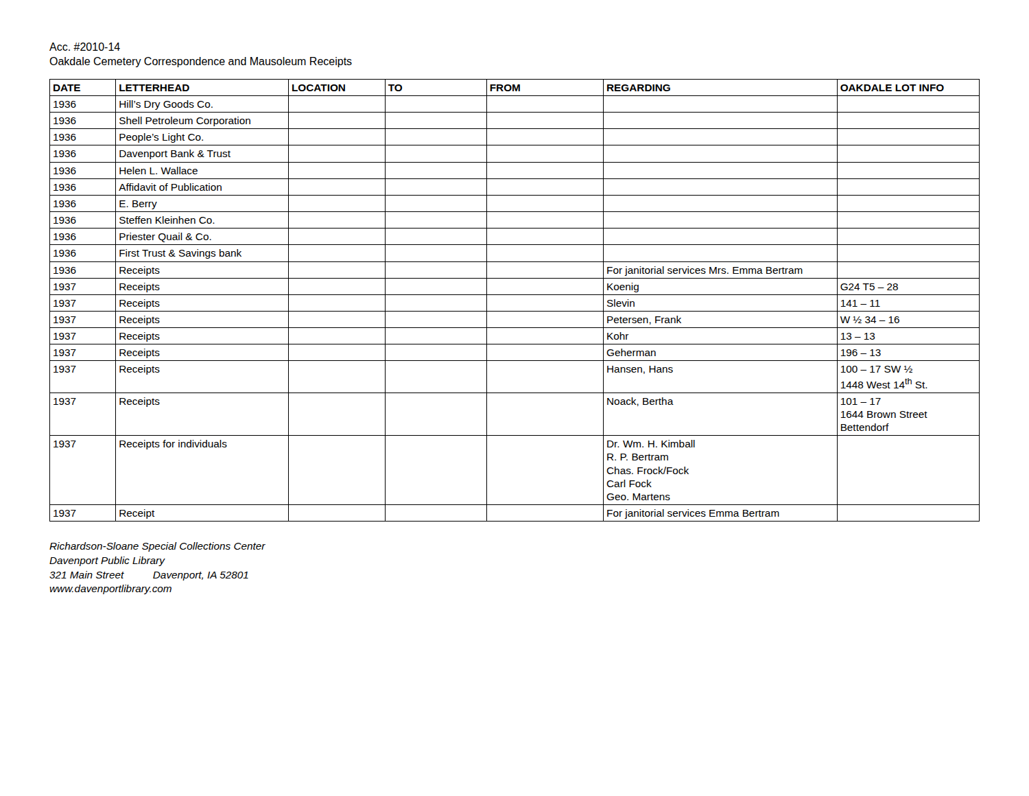Acc. #2010-14
Oakdale Cemetery Correspondence and Mausoleum Receipts
| DATE | LETTERHEAD | LOCATION | TO | FROM | REGARDING | OAKDALE LOT INFO |
| --- | --- | --- | --- | --- | --- | --- |
| 1936 | Hill’s Dry Goods Co. | | | | | |
| 1936 | Shell Petroleum Corporation | | | | | |
| 1936 | People’s Light Co. | | | | | |
| 1936 | Davenport Bank & Trust | | | | | |
| 1936 | Helen L. Wallace | | | | | |
| 1936 | Affidavit of Publication | | | | | |
| 1936 | E. Berry | | | | | |
| 1936 | Steffen Kleinhen Co. | | | | | |
| 1936 | Priester Quail & Co. | | | | | |
| 1936 | First Trust & Savings bank | | | | | |
| 1936 | Receipts | | | | For janitorial services Mrs. Emma Bertram | |
| 1937 | Receipts | | | | Koenig | G24 T5 – 28 |
| 1937 | Receipts | | | | Slevin | 141 – 11 |
| 1937 | Receipts | | | | Petersen, Frank | W ½ 34 – 16 |
| 1937 | Receipts | | | | Kohr | 13 – 13 |
| 1937 | Receipts | | | | Geherman | 196 – 13 |
| 1937 | Receipts | | | | Hansen, Hans | 100 – 17 SW ½ 1448 West 14 th St. |
| 1937 | Receipts | | | | Noack, Bertha | 101 – 17 1644 Brown Street Bettendorf |
| 1937 | Receipts for individuals | | | | Dr. Wm. H. Kimball R. P. Bertram Chas. Frock/Fock Carl Fock Geo. Martens | |
| 1937 | Receipt | | | | For janitorial services Emma Bertram | |
Richardson-Sloane Special Collections Center
Davenport Public Library
321 Main Street Davenport, IA 52801
www.davenportlibrary.com